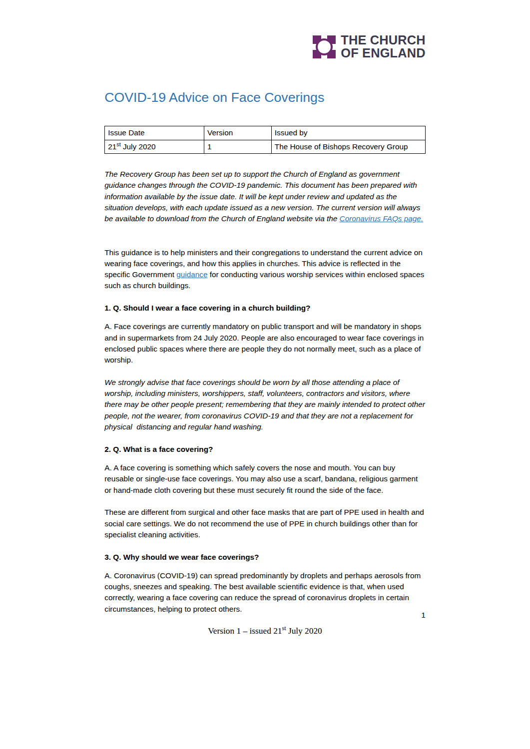The Church
of England
COVID-19 Advice on Face Coverings
| Issue Date | Version | Issued by |
| 21 st July 2020 | 1 | The House of Bishops Recovery Group |
The Recovery Group has been set up to support the Church of England as government guidance changes through the COVID-19 pandemic. This document has been prepared with information available by the issue date. It will be kept under review and updated as the situation develops, with each update issued as a new version. The current version will always be available to download from the Church of England website via the Coronavirus FAQs page.
This guidance is to help ministers and their congregations to understand the current advice on wearing face coverings, and how this applies in churches. This advice is reflected in the specific Government guidance for conducting various worship services within enclosed spaces such as church buildings.
1. Q. Should I wear a face covering in a church building?
A. Face coverings are currently mandatory on public transport and will be mandatory in shops and in supermarkets from 24 July 2020. People are also encouraged to wear face coverings in enclosed public spaces where there are people they do not normally meet, such as a place of worship.
We strongly advise that face coverings should be worn by all those attending a place of worship, including ministers, worshippers, staff, volunteers, contractors and visitors, where there may be other people present; remembering that they are mainly intended to protect other people, not the wearer, from coronavirus COVID-19 and that they are not a replacement for physical distancing and regular hand washing.
2. Q. What is a face covering?
A. A face covering is something which safely covers the nose and mouth. You can buy reusable or single-use face coverings. You may also use a scarf, bandana, religious garment or hand-made cloth covering but these must securely fit round the side of the face.
These are different from surgical and other face masks that are part of PPE used in health and social care settings. We do not recommend the use of PPE in church buildings other than for specialist cleaning activities.
3. Q. Why should we wear face coverings?
A. Coronavirus (COVID-19) can spread predominantly by droplets and perhaps aerosols from coughs, sneezes and speaking. The best available scientific evidence is that, when used correctly, wearing a face covering can reduce the spread of coronavirus droplets in certain circumstances, helping to protect others.
1
Version 1 – issued 21st July 2020